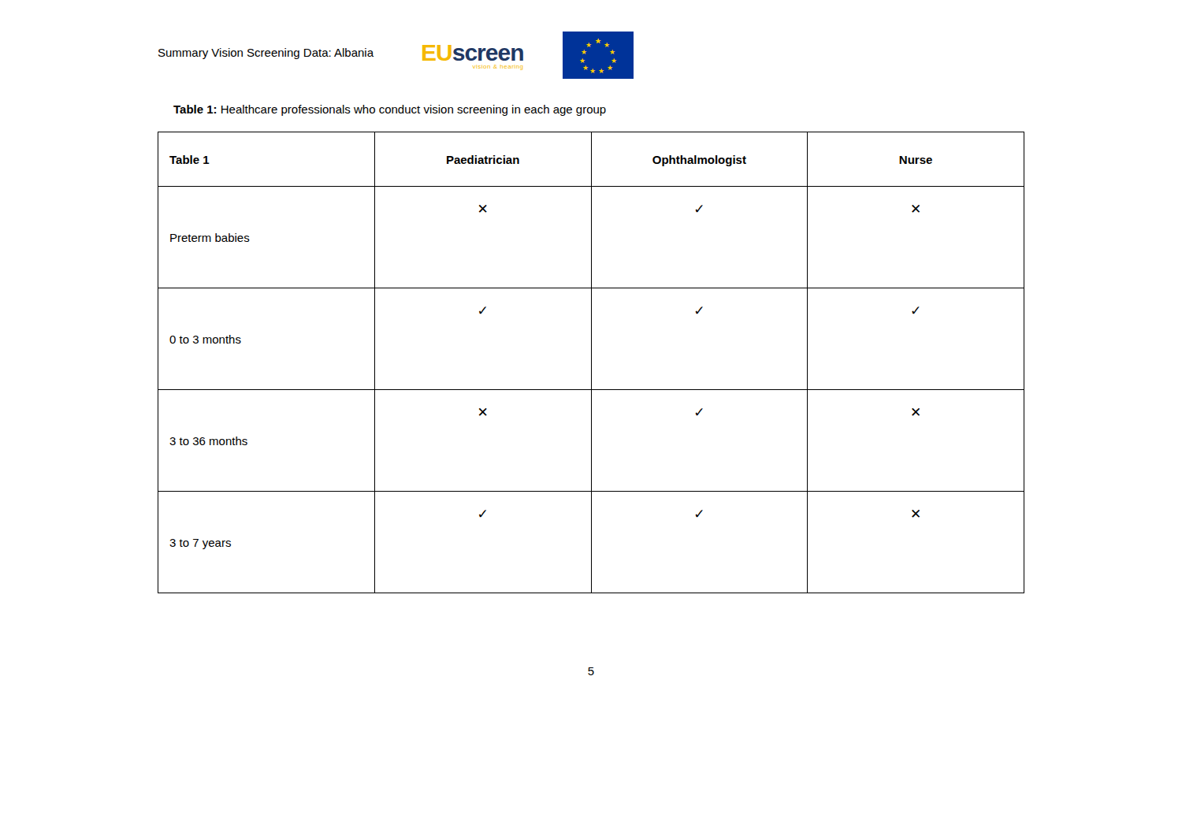Summary Vision Screening Data: Albania
EU screen
vision & hearing
★ ★ ★ ★ ★ ★ ★ ★ ★ ★ ★ ★
Table 1: Healthcare professionals who conduct vision screening in each age group
| Table 1 | Paediatrician | Ophthalmologist | Nurse |
| --- | --- | --- | --- |
| Preterm babies | ✕ | ✓ | ✕ |
| 0 to 3 months | ✓ | ✓ | ✓ |
| 3 to 36 months | ✕ | ✓ | ✕ |
| 3 to 7 years | ✓ | ✓ | ✕ |
5